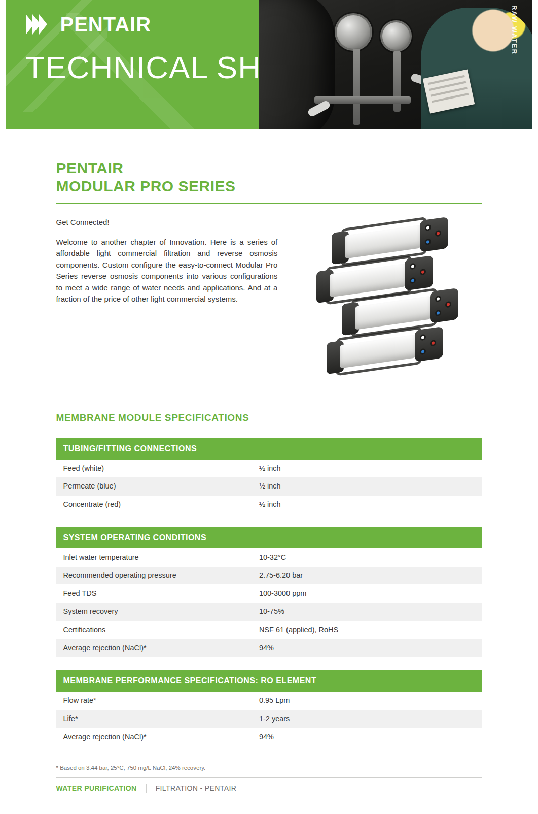PENTAIR
TECHNICAL SHEET
RAW WATER
Pentair
Modular Pro Series
Get Connected!
Welcome to another chapter of Innovation. Here is a series of affordable light commercial filtration and reverse osmosis components. Custom configure the easy-to-connect Modular Pro Series reverse osmosis components into various configurations to meet a wide range of water needs and applications. And at a fraction of the price of other light commercial systems.
Membrane Module Specifications
Tubing/Fitting Connections
| Feed (white) | ½ inch |
| Permeate (blue) | ½ inch |
| Concentrate (red) | ½ inch |
System Operating Conditions
| Inlet water temperature | 10-32°C |
| Recommended operating pressure | 2.75-6.20 bar |
| Feed TDS | 100-3000 ppm |
| System recovery | 10-75% |
| Certifications | NSF 61 (applied), RoHS |
| Average rejection (NaCl)* | 94% |
Membrane Performance Specifications: RO Element
| Flow rate* | 0.95 Lpm |
| Life* | 1-2 years |
| Average rejection (NaCl)* | 94% |
* Based on 3.44 bar, 25°C, 750 mg/L NaCl, 24% recovery.
Water Purification Filtration - Pentair